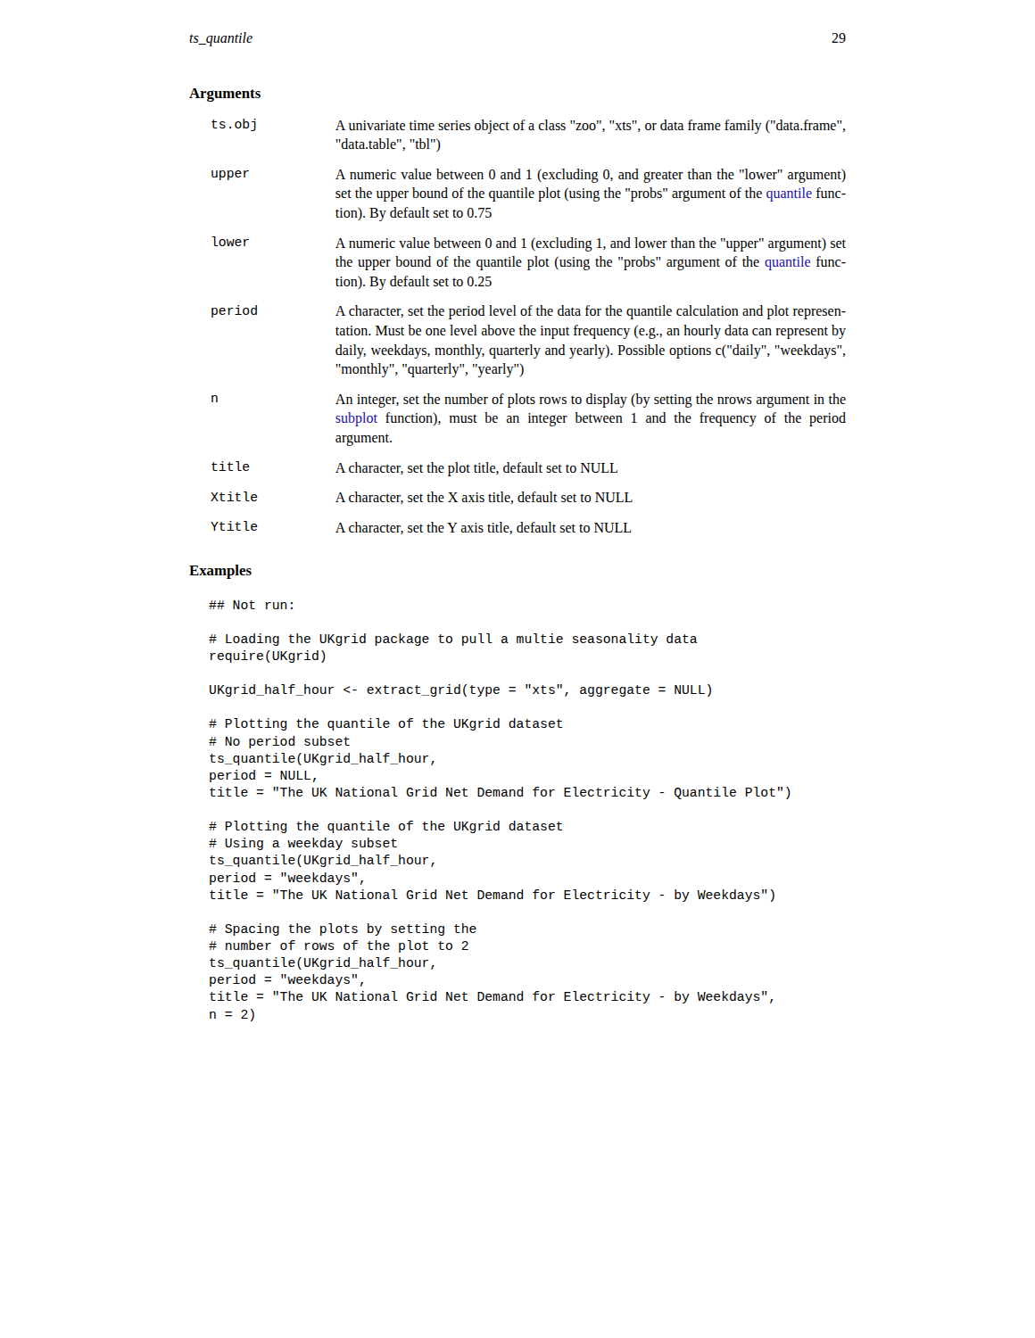ts_quantile 29
Arguments
ts.obj
A univariate time series object of a class "zoo", "xts", or data frame family ("data.frame", "data.table", "tbl")
upper
A numeric value between 0 and 1 (excluding 0, and greater than the "lower" argument) set the upper bound of the quantile plot (using the "probs" argument of the quantile function). By default set to 0.75
lower
A numeric value between 0 and 1 (excluding 1, and lower than the "upper" argument) set the upper bound of the quantile plot (using the "probs" argument of the quantile function). By default set to 0.25
period
A character, set the period level of the data for the quantile calculation and plot representation. Must be one level above the input frequency (e.g., an hourly data can represent by daily, weekdays, monthly, quarterly and yearly). Possible options c("daily", "weekdays", "monthly", "quarterly", "yearly")
n
An integer, set the number of plots rows to display (by setting the nrows argument in the subplot function), must be an integer between 1 and the frequency of the period argument.
title
A character, set the plot title, default set to NULL
Xtitle
A character, set the X axis title, default set to NULL
Ytitle
A character, set the Y axis title, default set to NULL
Examples
## Not run:

# Loading the UKgrid package to pull a multie seasonality data
require(UKgrid)

UKgrid_half_hour <- extract_grid(type = "xts", aggregate = NULL)

# Plotting the quantile of the UKgrid dataset
# No period subset
ts_quantile(UKgrid_half_hour,
period = NULL,
title = "The UK National Grid Net Demand for Electricity - Quantile Plot")

# Plotting the quantile of the UKgrid dataset
# Using a weekday subset
ts_quantile(UKgrid_half_hour,
period = "weekdays",
title = "The UK National Grid Net Demand for Electricity - by Weekdays")

# Spacing the plots by setting the
# number of rows of the plot to 2
ts_quantile(UKgrid_half_hour,
period = "weekdays",
title = "The UK National Grid Net Demand for Electricity - by Weekdays",
n = 2)